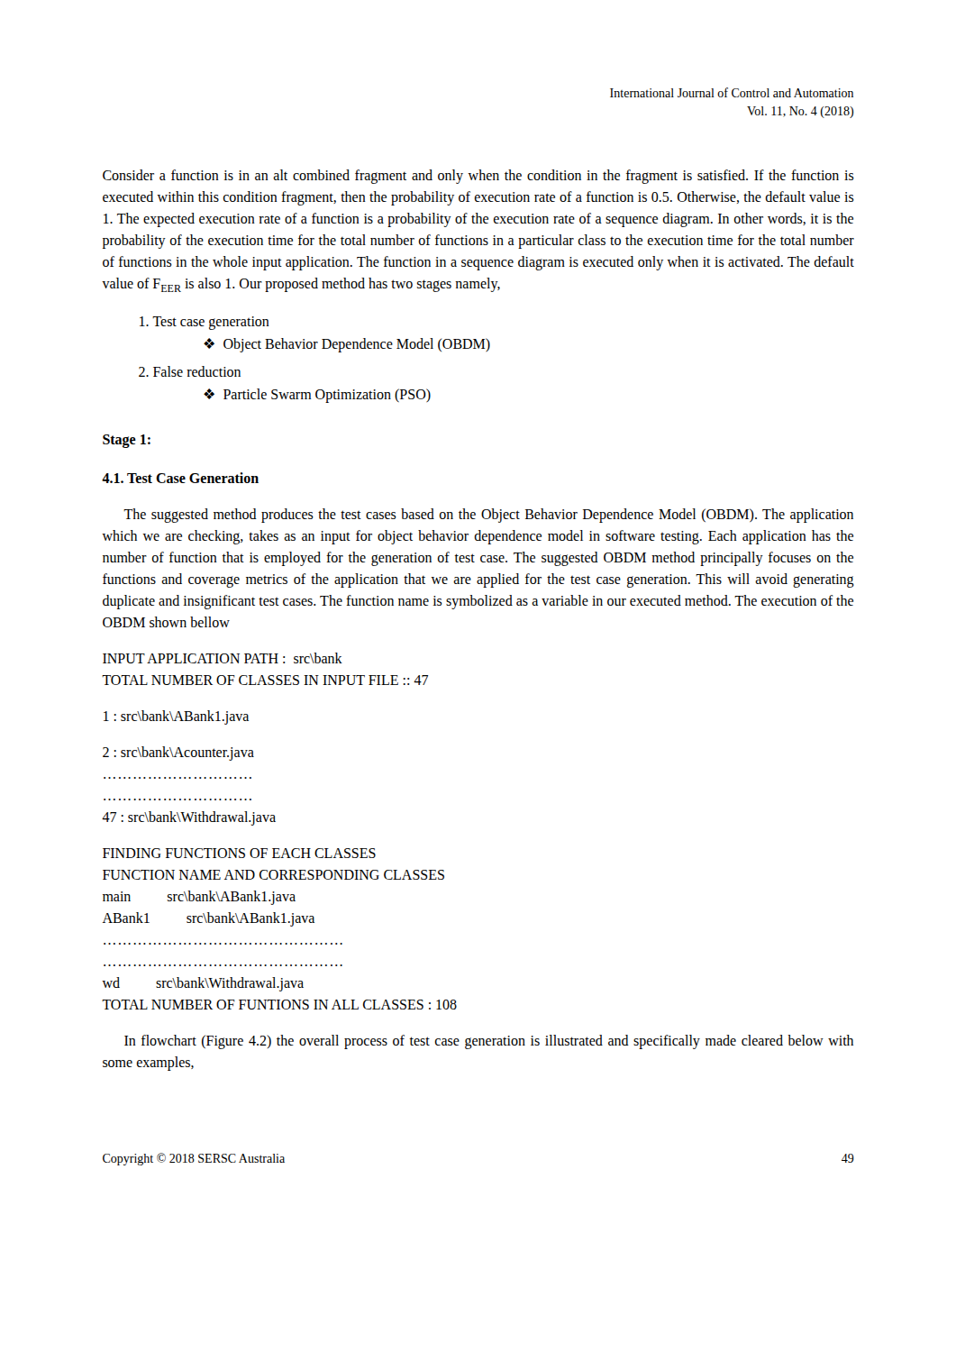International Journal of Control and Automation
Vol. 11, No. 4 (2018)
Consider a function is in an alt combined fragment and only when the condition in the fragment is satisfied. If the function is executed within this condition fragment, then the probability of execution rate of a function is 0.5. Otherwise, the default value is 1. The expected execution rate of a function is a probability of the execution rate of a sequence diagram. In other words, it is the probability of the execution time for the total number of functions in a particular class to the execution time for the total number of functions in the whole input application. The function in a sequence diagram is executed only when it is activated. The default value of FEER is also 1. Our proposed method has two stages namely,
Test case generation
Object Behavior Dependence Model (OBDM)
False reduction
Particle Swarm Optimization (PSO)
Stage 1:
4.1. Test Case Generation
The suggested method produces the test cases based on the Object Behavior Dependence Model (OBDM). The application which we are checking, takes as an input for object behavior dependence model in software testing. Each application has the number of function that is employed for the generation of test case. The suggested OBDM method principally focuses on the functions and coverage metrics of the application that we are applied for the test case generation. This will avoid generating duplicate and insignificant test cases. The function name is symbolized as a variable in our executed method. The execution of the OBDM shown bellow
INPUT APPLICATION PATH :  src\bank
TOTAL NUMBER OF CLASSES IN INPUT FILE :: 47
1 : src\bank\ABank1.java
2 : src\bank\Acounter.java
…………………………
…………………………
47 : src\bank\Withdrawal.java
FINDING FUNCTIONS OF EACH CLASSES
FUNCTION NAME AND CORRESPONDING CLASSES
main          src\bank\ABank1.java
ABank1          src\bank\ABank1.java
…………………………………………
…………………………………………
wd          src\bank\Withdrawal.java
TOTAL NUMBER OF FUNTIONS IN ALL CLASSES : 108
In flowchart (Figure 4.2) the overall process of test case generation is illustrated and specifically made cleared below with some examples,
Copyright © 2018 SERSC Australia 49